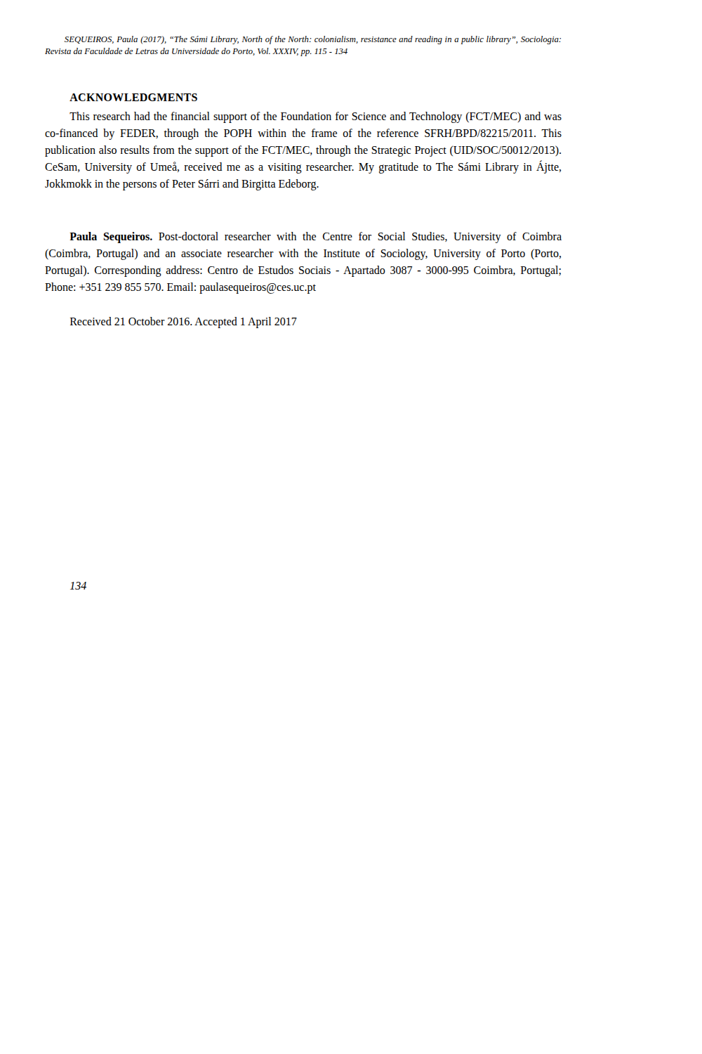SEQUEIROS, Paula (2017), “The Sámi Library, North of the North: colonialism, resistance and reading in a public library”, Sociologia: Revista da Faculdade de Letras da Universidade do Porto, Vol. XXXIV, pp. 115 - 134
Acknowledgments
This research had the financial support of the Foundation for Science and Technology (FCT/MEC) and was co-financed by FEDER, through the POPH within the frame of the reference SFRH/BPD/82215/2011. This publication also results from the support of the FCT/MEC, through the Strategic Project (UID/SOC/50012/2013). CeSam, University of Umeå, received me as a visiting researcher. My gratitude to The Sámi Library in Ájtte, Jokkmokk in the persons of Peter Sárri and Birgitta Edeborg.
Paula Sequeiros. Post-doctoral researcher with the Centre for Social Studies, University of Coimbra (Coimbra, Portugal) and an associate researcher with the Institute of Sociology, University of Porto (Porto, Portugal). Corresponding address: Centro de Estudos Sociais - Apartado 3087 - 3000-995 Coimbra, Portugal; Phone: +351 239 855 570. Email: paulasequeiros@ces.uc.pt
Received 21 October 2016. Accepted 1 April 2017
134